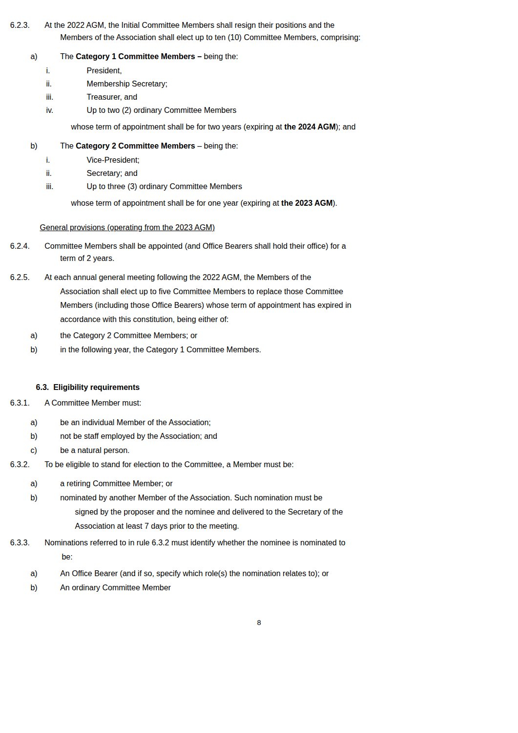6.2.3. At the 2022 AGM, the Initial Committee Members shall resign their positions and the
Members of the Association shall elect up to ten (10) Committee Members, comprising:
a) The Category 1 Committee Members – being the:
i. President,
ii. Membership Secretary;
iii. Treasurer, and
iv. Up to two (2) ordinary Committee Members
whose term of appointment shall be for two years (expiring at the 2024 AGM); and
b) The Category 2 Committee Members – being the:
i. Vice-President;
ii. Secretary; and
iii. Up to three (3) ordinary Committee Members
whose term of appointment shall be for one year (expiring at the 2023 AGM).
General provisions (operating from the 2023 AGM)
6.2.4. Committee Members shall be appointed (and Office Bearers shall hold their office) for a
term of 2 years.
6.2.5. At each annual general meeting following the 2022 AGM, the Members of the
Association shall elect up to five Committee Members to replace those Committee
Members (including those Office Bearers) whose term of appointment has expired in
accordance with this constitution, being either of:
a) the Category 2 Committee Members; or
b) in the following year, the Category 1 Committee Members.
6.3. Eligibility requirements
6.3.1. A Committee Member must:
a) be an individual Member of the Association;
b) not be staff employed by the Association; and
c) be a natural person.
6.3.2. To be eligible to stand for election to the Committee, a Member must be:
a) a retiring Committee Member; or
b) nominated by another Member of the Association. Such nomination must be
signed by the proposer and the nominee and delivered to the Secretary of the
Association at least 7 days prior to the meeting.
6.3.3. Nominations referred to in rule 6.3.2 must identify whether the nominee is nominated to
be:
a) An Office Bearer (and if so, specify which role(s) the nomination relates to); or
b) An ordinary Committee Member
8